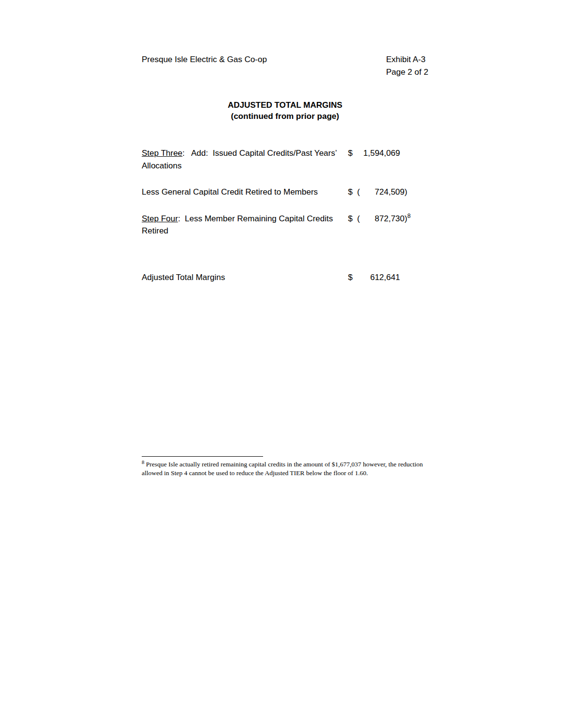Presque Isle Electric & Gas Co-op
Exhibit A-3
Page 2 of 2
ADJUSTED TOTAL MARGINS
(continued from prior page)
| Step Three : Add: Issued Capital Credits/Past Years’ Allocations | $ 1,594,069 |
| Less General Capital Credit Retired to Members | $ ( 724,509 ) |
| Step Four : Less Member Remaining Capital Credits Retired | $ ( 872,730 ) 8 |
| Adjusted Total Margins | $ 612,641 |
8 Presque Isle actually retired remaining capital credits in the amount of $1,677,037 however, the reduction allowed in Step 4 cannot be used to reduce the Adjusted TIER below the floor of 1.60.